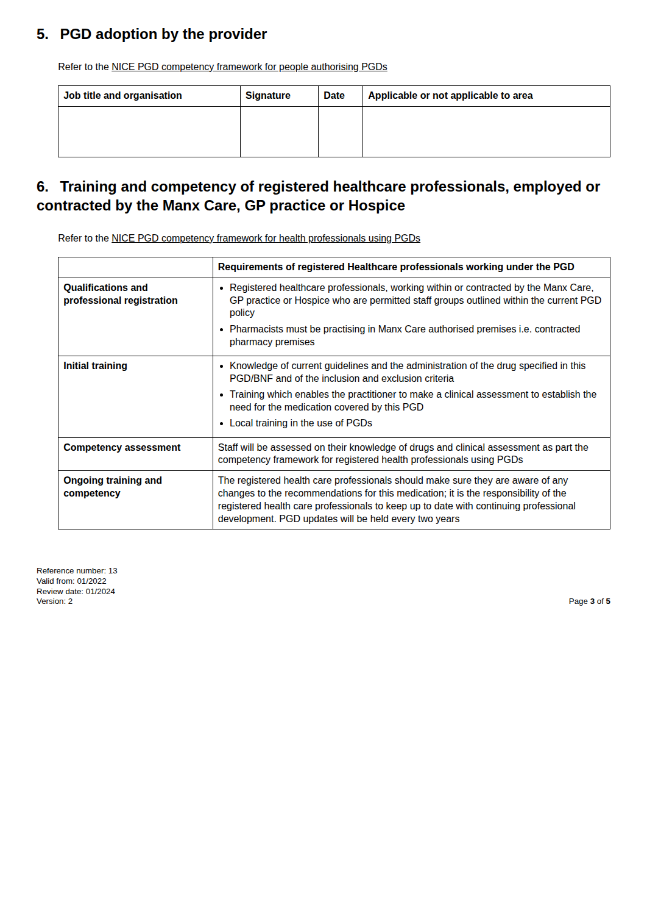5. PGD adoption by the provider
Refer to the NICE PGD competency framework for people authorising PGDs
| Job title and organisation | Signature | Date | Applicable or not applicable to area |
| --- | --- | --- | --- |
6. Training and competency of registered healthcare professionals, employed or contracted by the Manx Care, GP practice or Hospice
Refer to the NICE PGD competency framework for health professionals using PGDs
| | Requirements of registered Healthcare professionals working under the PGD |
| --- | --- |
| Qualifications and professional registration | Registered healthcare professionals, working within or contracted by the Manx Care, GP practice or Hospice who are permitted staff groups outlined within the current PGD policy Pharmacists must be practising in Manx Care authorised premises i.e. contracted pharmacy premises |
| Initial training | Knowledge of current guidelines and the administration of the drug specified in this PGD/BNF and of the inclusion and exclusion criteria Training which enables the practitioner to make a clinical assessment to establish the need for the medication covered by this PGD Local training in the use of PGDs |
| Competency assessment | Staff will be assessed on their knowledge of drugs and clinical assessment as part the competency framework for registered health professionals using PGDs |
| Ongoing training and competency | The registered health care professionals should make sure they are aware of any changes to the recommendations for this medication; it is the responsibility of the registered health care professionals to keep up to date with continuing professional development. PGD updates will be held every two years |
Reference number: 13
Valid from: 01/2022
Review date: 01/2024
Version: 2 Page 3 of 5